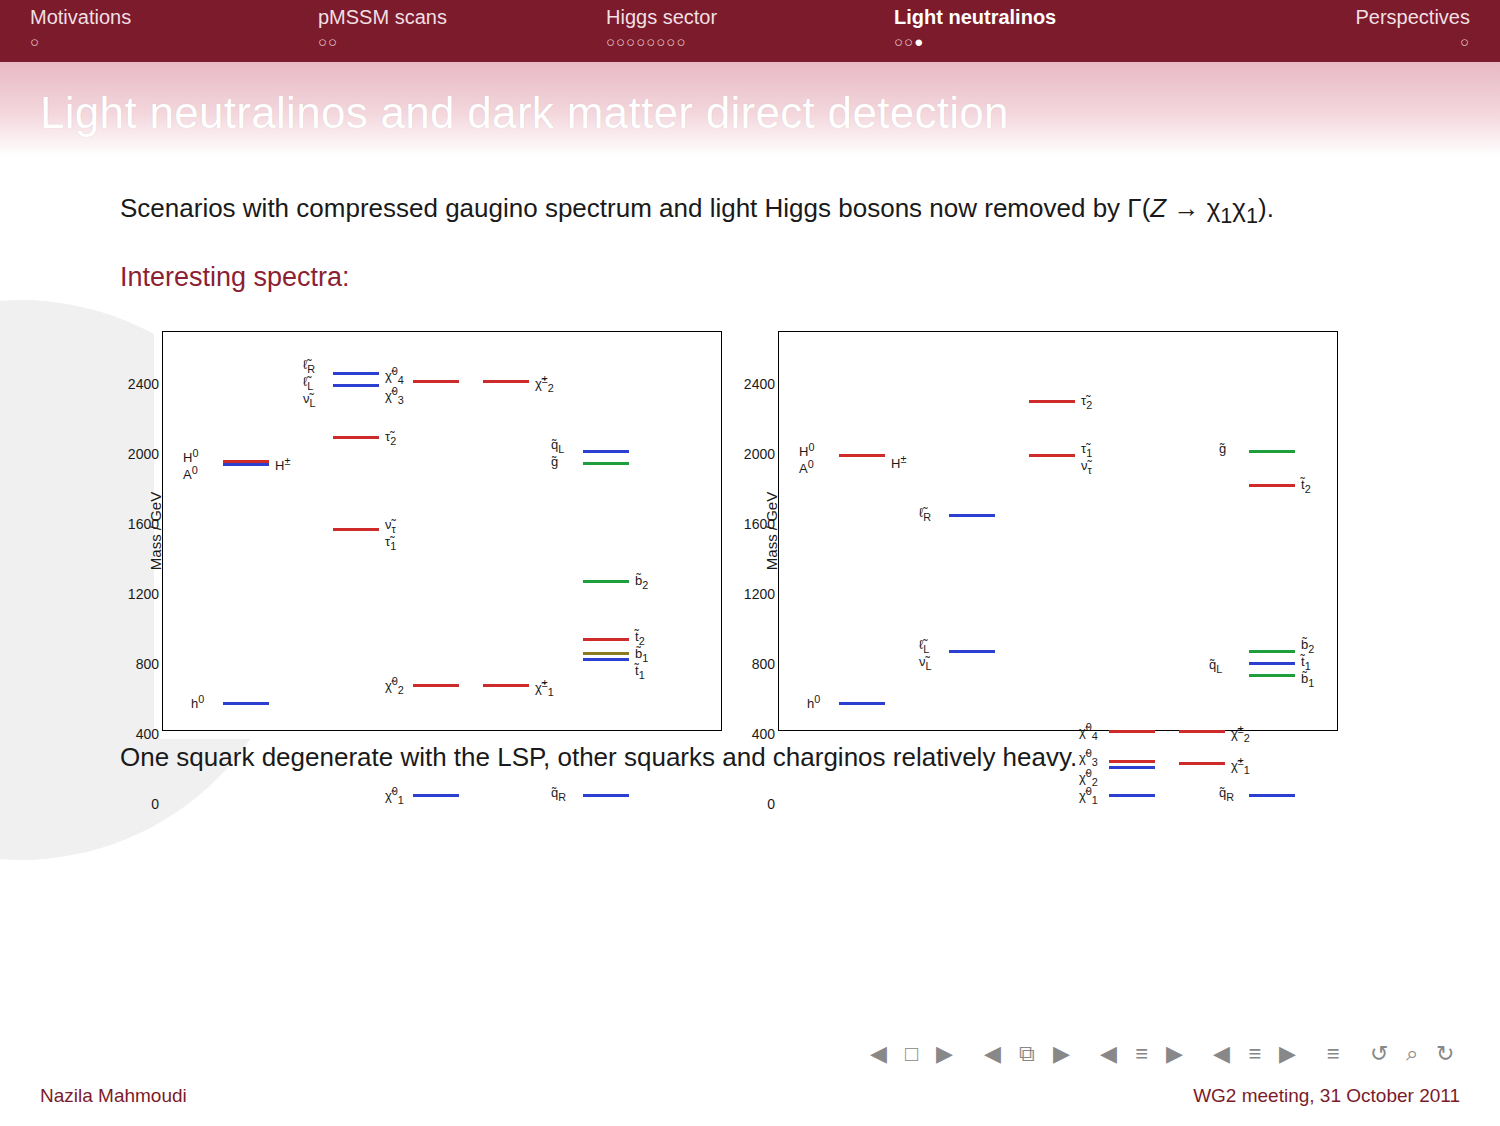Motivations
○
pMSSM scans
○○
Higgs sector
○○○○○○○○
Light neutralinos
○○●
Perspectives
○
Light neutralinos and dark matter direct detection
Scenarios with compressed gaugino spectrum and light Higgs bosons now removed by Γ(Z → χ1χ1).
Interesting spectra:
Mass / GeV 2400 2000 1600 1200 800 400 0
h0
H0
A0 H±
ℓ̃R
ℓ̃L
ν̃L
τ̃2
ν̃τ
τ̃1
χ̃04
χ̃03
χ̃±2
χ̃02
χ̃±1
χ̃01
q̃L
g̃
b̃2
t̃2
b̃1
t̃1
q̃R
Mass / GeV 2400 2000 1600 1200 800 400 0
h0
H0
A0 H±
ℓ̃R
ℓ̃L
ν̃L
τ̃2
τ̃1
ν̃τ
χ̃04
χ̃±2
χ̃03
χ̃02
χ̃±1
χ̃01
g̃
t̃2
b̃2
t̃1
b̃1 q̃L
q̃R
One squark degenerate with the LSP, other squarks and charginos relatively heavy.
◀ □ ▶ ◀ ⧉ ▶ ◀ ≡ ▶ ◀ ≡ ▶ ≡ ↺ ⌕ ↻
Nazila Mahmoudi
WG2 meeting, 31 October 2011